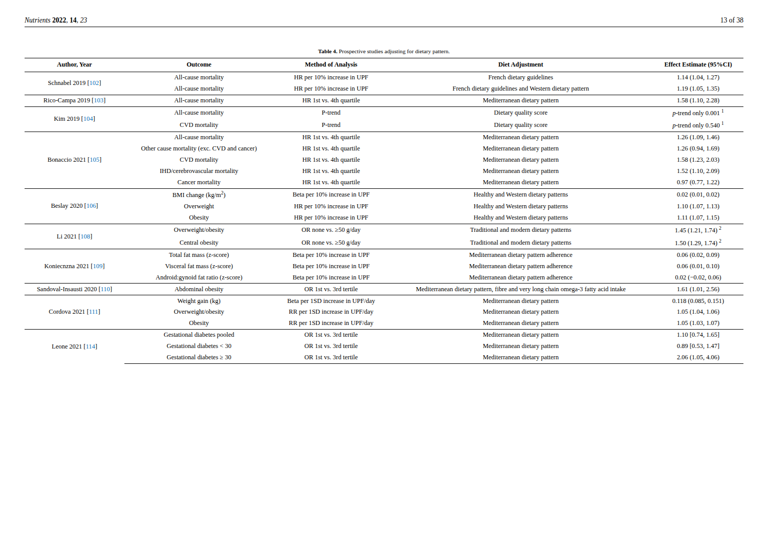Nutrients 2022, 14, 23
13 of 38
Table 4. Prospective studies adjusting for dietary pattern.
| Author, Year | Outcome | Method of Analysis | Diet Adjustment | Effect Estimate (95%CI) |
| --- | --- | --- | --- | --- |
| Schnabel 2019 [ 102 ] | All-cause mortality | HR per 10% increase in UPF | French dietary guidelines | 1.14 (1.04, 1.27) |
| All-cause mortality | HR per 10% increase in UPF | French dietary guidelines and Western dietary pattern | 1.19 (1.05, 1.35) |
| Rico-Campa 2019 [ 103 ] | All-cause mortality | HR 1st vs. 4th quartile | Mediterranean dietary pattern | 1.58 (1.10, 2.28) |
| Kim 2019 [ 104 ] | All-cause mortality | P-trend | Dietary quality score | p -trend only 0.001 1 |
| CVD mortality | P-trend | Dietary quality score | p -trend only 0.540 1 |
| Bonaccio 2021 [ 105 ] | All-cause mortality | HR 1st vs. 4th quartile | Mediterranean dietary pattern | 1.26 (1.09, 1.46) |
| Other cause mortality (exc. CVD and cancer) | HR 1st vs. 4th quartile | Mediterranean dietary pattern | 1.26 (0.94, 1.69) |
| CVD mortality | HR 1st vs. 4th quartile | Mediterranean dietary pattern | 1.58 (1.23, 2.03) |
| IHD/cerebrovascular mortality | HR 1st vs. 4th quartile | Mediterranean dietary pattern | 1.52 (1.10, 2.09) |
| Cancer mortality | HR 1st vs. 4th quartile | Mediterranean dietary pattern | 0.97 (0.77, 1.22) |
| Beslay 2020 [ 106 ] | BMI change (kg/m 2 ) | Beta per 10% increase in UPF | Healthy and Western dietary patterns | 0.02 (0.01, 0.02) |
| Overweight | HR per 10% increase in UPF | Healthy and Western dietary patterns | 1.10 (1.07, 1.13) |
| Obesity | HR per 10% increase in UPF | Healthy and Western dietary patterns | 1.11 (1.07, 1.15) |
| Li 2021 [ 108 ] | Overweight/obesity | OR none vs. ≥50 g/day | Traditional and modern dietary patterns | 1.45 (1.21, 1.74) 2 |
| Central obesity | OR none vs. ≥50 g/day | Traditional and modern dietary patterns | 1.50 (1.29, 1.74) 2 |
| Koniecnzna 2021 [ 109 ] | Total fat mass (z-score) | Beta per 10% increase in UPF | Mediterranean dietary pattern adherence | 0.06 (0.02, 0.09) |
| Visceral fat mass (z-score) | Beta per 10% increase in UPF | Mediterranean dietary pattern adherence | 0.06 (0.01, 0.10) |
| Android:gynoid fat ratio (z-score) | Beta per 10% increase in UPF | Mediterranean dietary pattern adherence | 0.02 (−0.02, 0.06) |
| Sandoval-Insausti 2020 [ 110 ] | Abdominal obesity | OR 1st vs. 3rd tertile | Mediterranean dietary pattern, fibre and very long chain omega-3 fatty acid intake | 1.61 (1.01, 2.56) |
| Cordova 2021 [ 111 ] | Weight gain (kg) | Beta per 1SD increase in UPF/day | Mediterranean dietary pattern | 0.118 (0.085, 0.151) |
| Overweight/obesity | RR per 1SD increase in UPF/day | Mediterranean dietary pattern | 1.05 (1.04, 1.06) |
| Obesity | RR per 1SD increase in UPF/day | Mediterranean dietary pattern | 1.05 (1.03, 1.07) |
| Leone 2021 [ 114 ] | Gestational diabetes pooled | OR 1st vs. 3rd tertile | Mediterranean dietary pattern | 1.10 [0.74, 1.65] |
| Gestational diabetes < 30 | OR 1st vs. 3rd tertile | Mediterranean dietary pattern | 0.89 [0.53, 1.47] |
| Gestational diabetes ≥ 30 | OR 1st vs. 3rd tertile | Mediterranean dietary pattern | 2.06 (1.05, 4.06) |